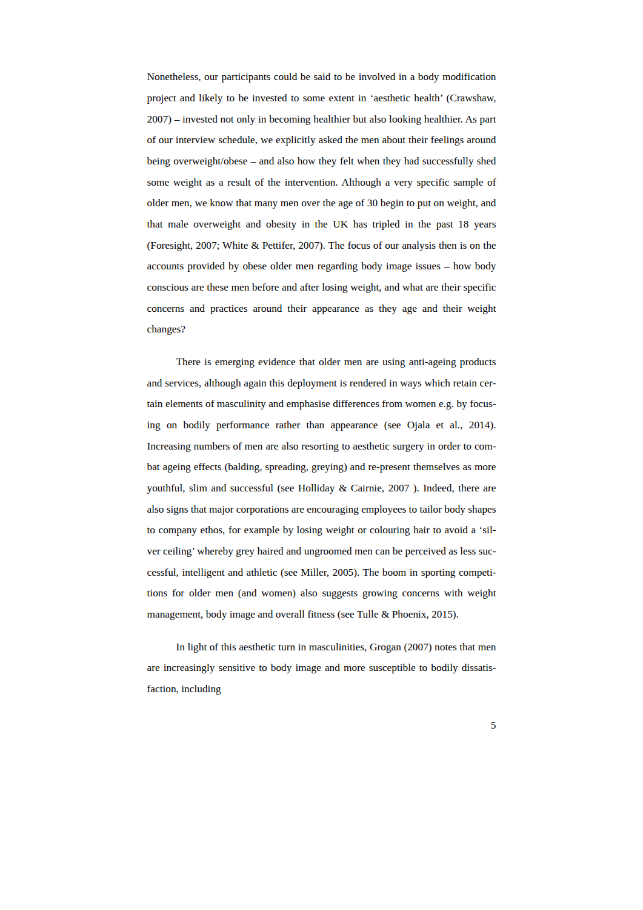Nonetheless, our participants could be said to be involved in a body modification project and likely to be invested to some extent in ‘aesthetic health’ (Crawshaw, 2007) – invested not only in becoming healthier but also looking healthier. As part of our interview schedule, we explicitly asked the men about their feelings around being overweight/obese – and also how they felt when they had successfully shed some weight as a result of the intervention. Although a very specific sample of older men, we know that many men over the age of 30 begin to put on weight, and that male overweight and obesity in the UK has tripled in the past 18 years (Foresight, 2007; White & Pettifer, 2007). The focus of our analysis then is on the accounts provided by obese older men regarding body image issues – how body conscious are these men before and after losing weight, and what are their specific concerns and practices around their appearance as they age and their weight changes?
There is emerging evidence that older men are using anti-ageing products and services, although again this deployment is rendered in ways which retain certain elements of masculinity and emphasise differences from women e.g. by focusing on bodily performance rather than appearance (see Ojala et al., 2014). Increasing numbers of men are also resorting to aesthetic surgery in order to combat ageing effects (balding, spreading, greying) and re-present themselves as more youthful, slim and successful (see Holliday & Cairnie, 2007 ). Indeed, there are also signs that major corporations are encouraging employees to tailor body shapes to company ethos, for example by losing weight or colouring hair to avoid a ‘silver ceiling’ whereby grey haired and ungroomed men can be perceived as less successful, intelligent and athletic (see Miller, 2005). The boom in sporting competitions for older men (and women) also suggests growing concerns with weight management, body image and overall fitness (see Tulle & Phoenix, 2015).
In light of this aesthetic turn in masculinities, Grogan (2007) notes that men are increasingly sensitive to body image and more susceptible to bodily dissatisfaction, including
5